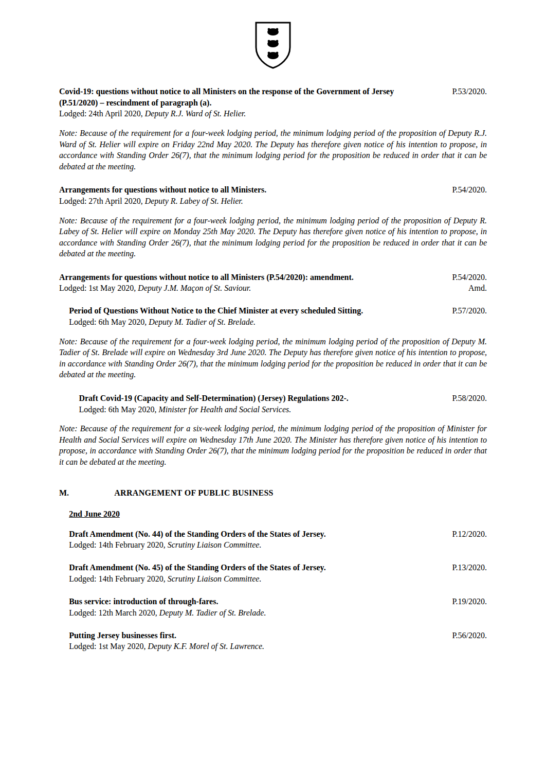Covid-19: questions without notice to all Ministers on the response of the Government of Jersey (P.51/2020) – rescindment of paragraph (a).
Lodged: 24th April 2020, Deputy R.J. Ward of St. Helier.
P.53/2020.
Note: Because of the requirement for a four-week lodging period, the minimum lodging period of the proposition of Deputy R.J. Ward of St. Helier will expire on Friday 22nd May 2020. The Deputy has therefore given notice of his intention to propose, in accordance with Standing Order 26(7), that the minimum lodging period for the proposition be reduced in order that it can be debated at the meeting.
Arrangements for questions without notice to all Ministers.
Lodged: 27th April 2020, Deputy R. Labey of St. Helier.
P.54/2020.
Note: Because of the requirement for a four-week lodging period, the minimum lodging period of the proposition of Deputy R. Labey of St. Helier will expire on Monday 25th May 2020. The Deputy has therefore given notice of his intention to propose, in accordance with Standing Order 26(7), that the minimum lodging period for the proposition be reduced in order that it can be debated at the meeting.
Arrangements for questions without notice to all Ministers (P.54/2020): amendment.
Lodged: 1st May 2020, Deputy J.M. Maçon of St. Saviour.
P.54/2020.Amd.
Period of Questions Without Notice to the Chief Minister at every scheduled Sitting.
Lodged: 6th May 2020, Deputy M. Tadier of St. Brelade.
P.57/2020.
Note: Because of the requirement for a four-week lodging period, the minimum lodging period of the proposition of Deputy M. Tadier of St. Brelade will expire on Wednesday 3rd June 2020. The Deputy has therefore given notice of his intention to propose, in accordance with Standing Order 26(7), that the minimum lodging period for the proposition be reduced in order that it can be debated at the meeting.
Draft Covid-19 (Capacity and Self-Determination) (Jersey) Regulations 202-.
Lodged: 6th May 2020, Minister for Health and Social Services.
P.58/2020.
Note: Because of the requirement for a six-week lodging period, the minimum lodging period of the proposition of Minister for Health and Social Services will expire on Wednesday 17th June 2020. The Minister has therefore given notice of his intention to propose, in accordance with Standing Order 26(7), that the minimum lodging period for the proposition be reduced in order that it can be debated at the meeting.
M.
ARRANGEMENT OF PUBLIC BUSINESS
2nd June 2020
Draft Amendment (No. 44) of the Standing Orders of the States of Jersey.
Lodged: 14th February 2020, Scrutiny Liaison Committee.
P.12/2020.
Draft Amendment (No. 45) of the Standing Orders of the States of Jersey.
Lodged: 14th February 2020, Scrutiny Liaison Committee.
P.13/2020.
Bus service: introduction of through-fares.
Lodged: 12th March 2020, Deputy M. Tadier of St. Brelade.
P.19/2020.
Putting Jersey businesses first.
Lodged: 1st May 2020, Deputy K.F. Morel of St. Lawrence.
P.56/2020.